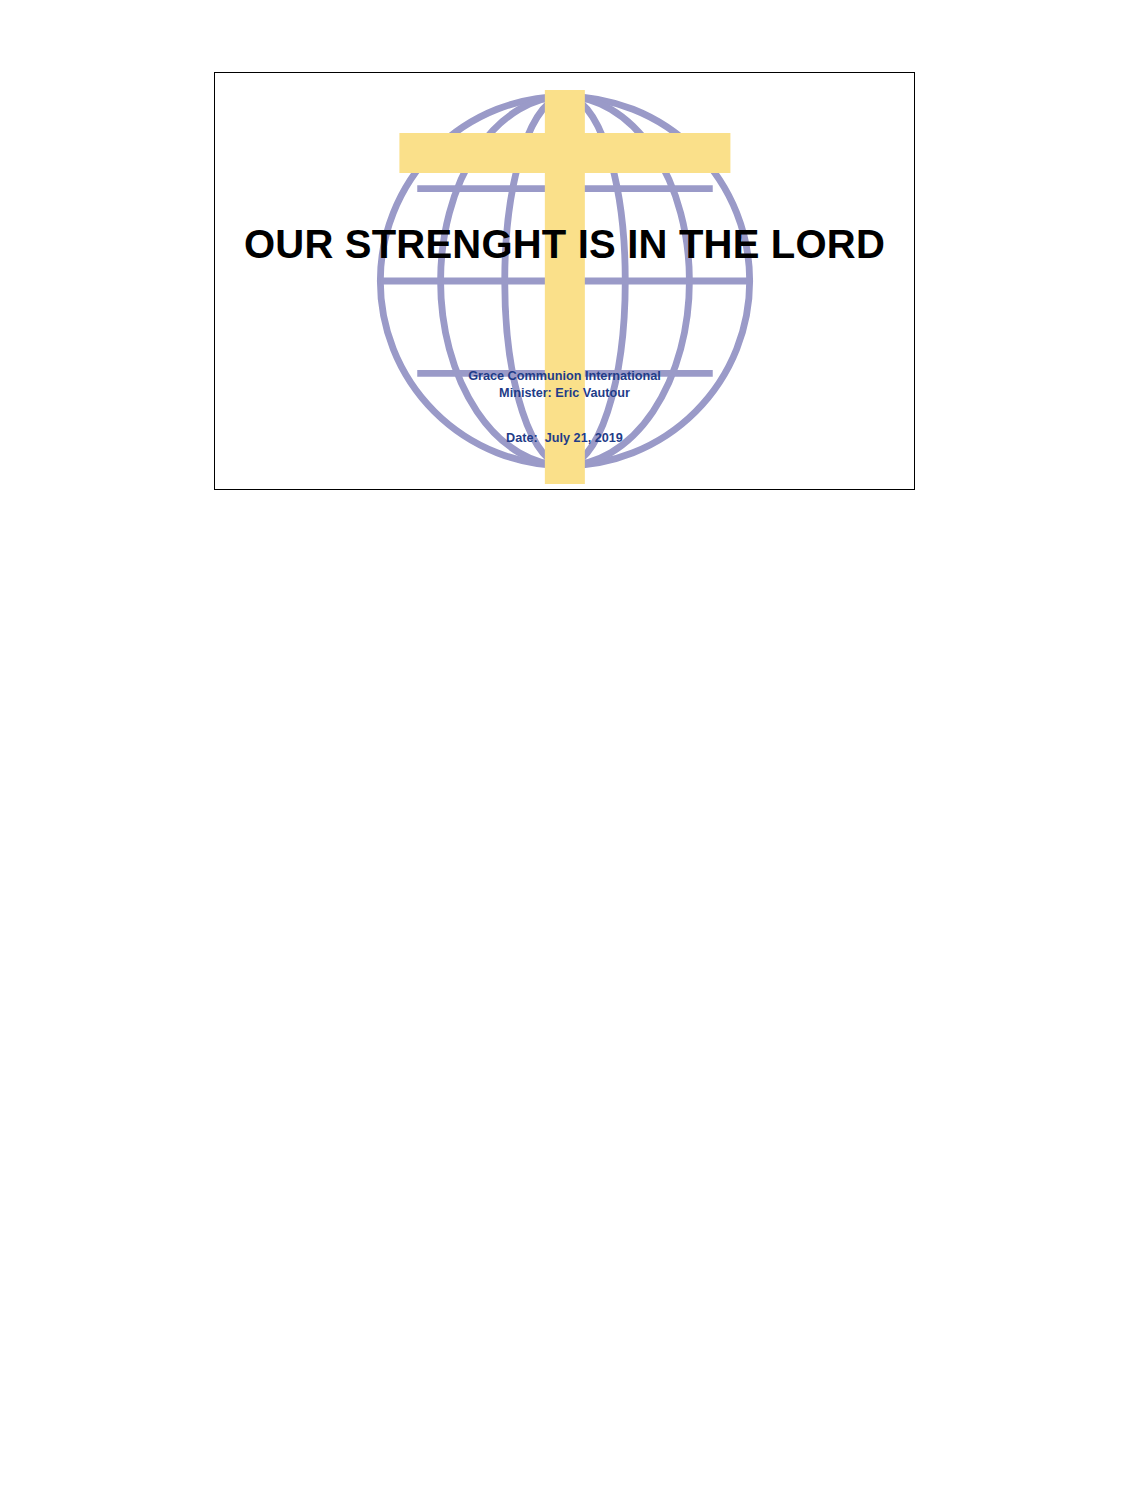OUR STRENGHT IS IN THE LORD
Grace Communion International
Minister: Eric Vautour
Date: July 21, 2019